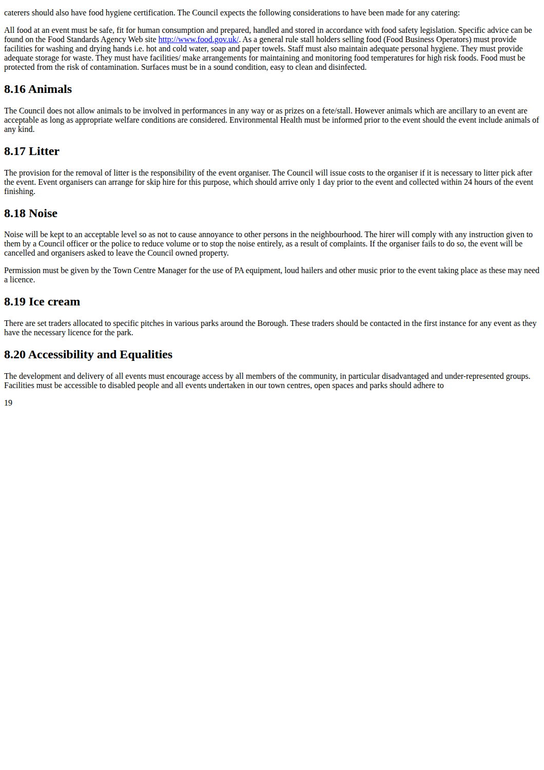caterers should also have food hygiene certification. The Council expects the following considerations to have been made for any catering:
All food at an event must be safe, fit for human consumption and prepared, handled and stored in accordance with food safety legislation. Specific advice can be found on the Food Standards Agency Web site http://www.food.gov.uk/. As a general rule stall holders selling food (Food Business Operators) must provide facilities for washing and drying hands i.e. hot and cold water, soap and paper towels. Staff must also maintain adequate personal hygiene. They must provide adequate storage for waste. They must have facilities/ make arrangements for maintaining and monitoring food temperatures for high risk foods. Food must be protected from the risk of contamination. Surfaces must be in a sound condition, easy to clean and disinfected.
8.16 Animals
The Council does not allow animals to be involved in performances in any way or as prizes on a fete/stall. However animals which are ancillary to an event are acceptable as long as appropriate welfare conditions are considered. Environmental Health must be informed prior to the event should the event include animals of any kind.
8.17 Litter
The provision for the removal of litter is the responsibility of the event organiser. The Council will issue costs to the organiser if it is necessary to litter pick after the event. Event organisers can arrange for skip hire for this purpose, which should arrive only 1 day prior to the event and collected within 24 hours of the event finishing.
8.18 Noise
Noise will be kept to an acceptable level so as not to cause annoyance to other persons in the neighbourhood. The hirer will comply with any instruction given to them by a Council officer or the police to reduce volume or to stop the noise entirely, as a result of complaints. If the organiser fails to do so, the event will be cancelled and organisers asked to leave the Council owned property.
Permission must be given by the Town Centre Manager for the use of PA equipment, loud hailers and other music prior to the event taking place as these may need a licence.
8.19 Ice cream
There are set traders allocated to specific pitches in various parks around the Borough. These traders should be contacted in the first instance for any event as they have the necessary licence for the park.
8.20 Accessibility and Equalities
The development and delivery of all events must encourage access by all members of the community, in particular disadvantaged and under-represented groups. Facilities must be accessible to disabled people and all events undertaken in our town centres, open spaces and parks should adhere to
19